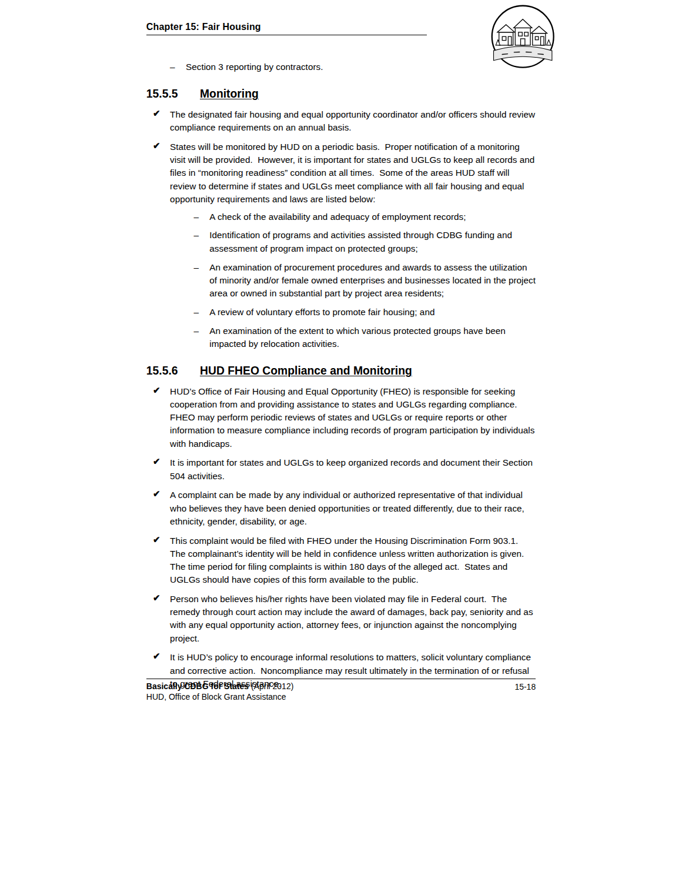Chapter 15: Fair Housing
Section 3 reporting by contractors.
15.5.5 Monitoring
The designated fair housing and equal opportunity coordinator and/or officers should review compliance requirements on an annual basis.
States will be monitored by HUD on a periodic basis. Proper notification of a monitoring visit will be provided. However, it is important for states and UGLGs to keep all records and files in “monitoring readiness” condition at all times. Some of the areas HUD staff will review to determine if states and UGLGs meet compliance with all fair housing and equal opportunity requirements and laws are listed below:
A check of the availability and adequacy of employment records;
Identification of programs and activities assisted through CDBG funding and assessment of program impact on protected groups;
An examination of procurement procedures and awards to assess the utilization of minority and/or female owned enterprises and businesses located in the project area or owned in substantial part by project area residents;
A review of voluntary efforts to promote fair housing; and
An examination of the extent to which various protected groups have been impacted by relocation activities.
15.5.6 HUD FHEO Compliance and Monitoring
HUD’s Office of Fair Housing and Equal Opportunity (FHEO) is responsible for seeking cooperation from and providing assistance to states and UGLGs regarding compliance. FHEO may perform periodic reviews of states and UGLGs or require reports or other information to measure compliance including records of program participation by individuals with handicaps.
It is important for states and UGLGs to keep organized records and document their Section 504 activities.
A complaint can be made by any individual or authorized representative of that individual who believes they have been denied opportunities or treated differently, due to their race, ethnicity, gender, disability, or age.
This complaint would be filed with FHEO under the Housing Discrimination Form 903.1. The complainant’s identity will be held in confidence unless written authorization is given. The time period for filing complaints is within 180 days of the alleged act. States and UGLGs should have copies of this form available to the public.
Person who believes his/her rights have been violated may file in Federal court. The remedy through court action may include the award of damages, back pay, seniority and as with any equal opportunity action, attorney fees, or injunction against the noncomplying project.
It is HUD’s policy to encourage informal resolutions to matters, solicit voluntary compliance and corrective action. Noncompliance may result ultimately in the termination of or refusal to grant Federal assistance.
Basically CDBG for States (April 2012)
HUD, Office of Block Grant Assistance
15-18